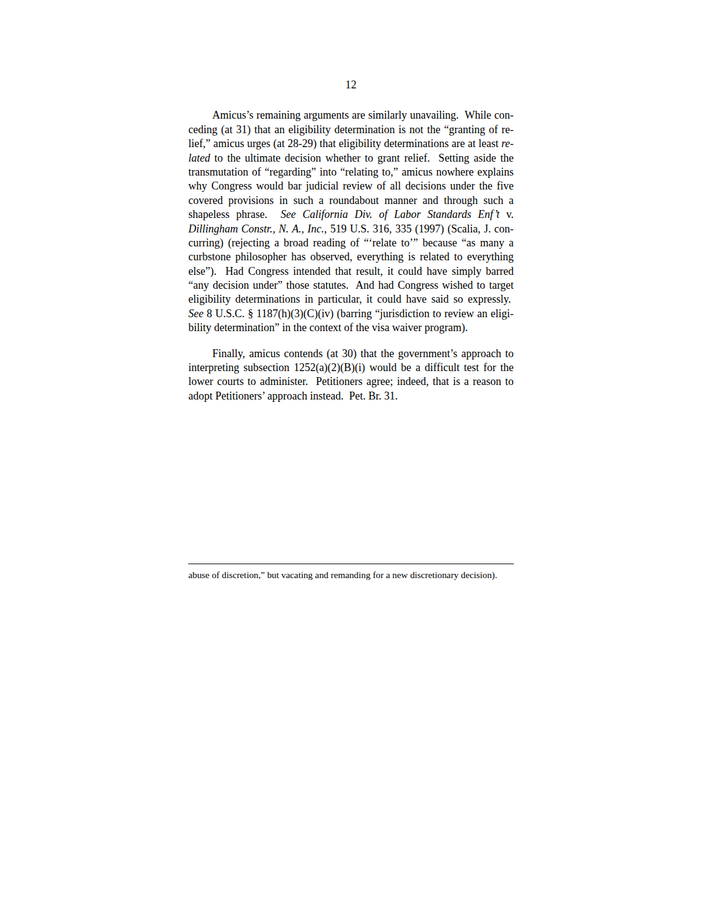12
Amicus’s remaining arguments are similarly unavailing. While conceding (at 31) that an eligibility determination is not the “granting of relief,” amicus urges (at 28-29) that eligibility determinations are at least related to the ultimate decision whether to grant relief. Setting aside the transmutation of “regarding” into “relating to,” amicus nowhere explains why Congress would bar judicial review of all decisions under the five covered provisions in such a roundabout manner and through such a shapeless phrase. See California Div. of Labor Standards Enf’t v. Dillingham Constr., N. A., Inc., 519 U.S. 316, 335 (1997) (Scalia, J. concurring) (rejecting a broad reading of “‘relate to’” because “as many a curbstone philosopher has observed, everything is related to everything else”). Had Congress intended that result, it could have simply barred “any decision under” those statutes. And had Congress wished to target eligibility determinations in particular, it could have said so expressly. See 8 U.S.C. § 1187(h)(3)(C)(iv) (barring “jurisdiction to review an eligibility determination” in the context of the visa waiver program).
Finally, amicus contends (at 30) that the government’s approach to interpreting subsection 1252(a)(2)(B)(i) would be a difficult test for the lower courts to administer. Petitioners agree; indeed, that is a reason to adopt Petitioners’ approach instead. Pet. Br. 31.
abuse of discretion,” but vacating and remanding for a new discretionary decision).